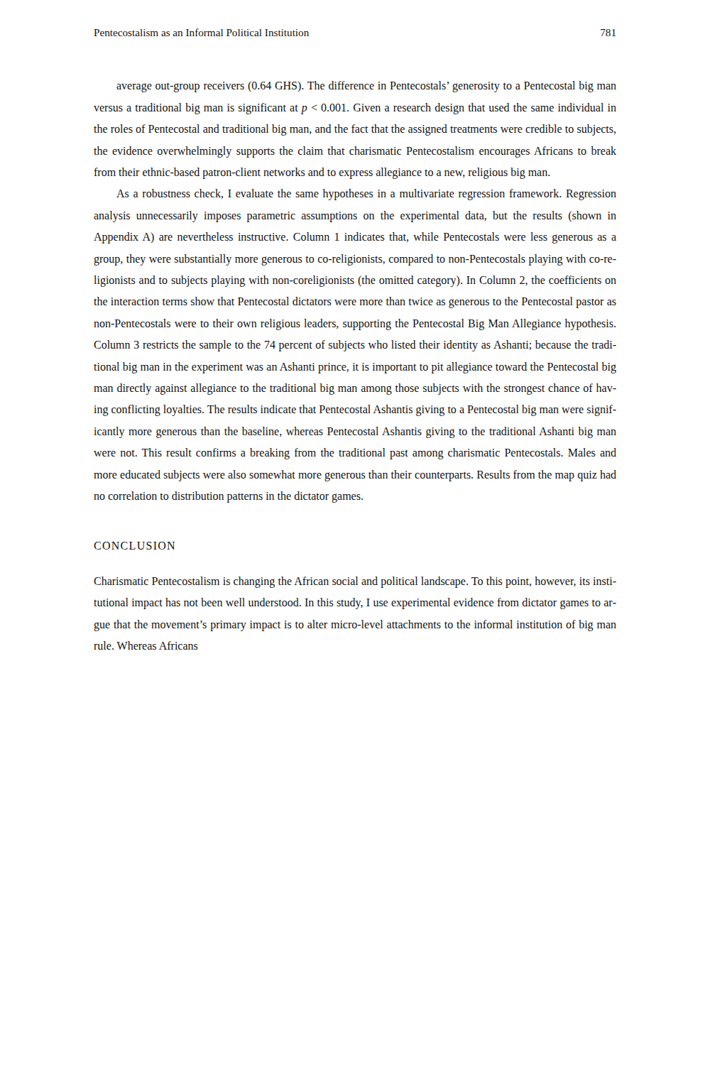Pentecostalism as an Informal Political Institution 781
average out-group receivers (0.64 GHS). The difference in Pentecostals’ generosity to a Pentecostal big man versus a traditional big man is significant at p < 0.001. Given a research design that used the same individual in the roles of Pentecostal and traditional big man, and the fact that the assigned treatments were credible to subjects, the evidence overwhelmingly supports the claim that charismatic Pentecostalism encourages Africans to break from their ethnic-based patron-client networks and to express allegiance to a new, religious big man.
As a robustness check, I evaluate the same hypotheses in a multivariate regression framework. Regression analysis unnecessarily imposes parametric assumptions on the experimental data, but the results (shown in Appendix A) are nevertheless instructive. Column 1 indicates that, while Pentecostals were less generous as a group, they were substantially more generous to co-religionists, compared to non-Pentecostals playing with co-religionists and to subjects playing with non-coreligionists (the omitted category). In Column 2, the coefficients on the interaction terms show that Pentecostal dictators were more than twice as generous to the Pentecostal pastor as non-Pentecostals were to their own religious leaders, supporting the Pentecostal Big Man Allegiance hypothesis. Column 3 restricts the sample to the 74 percent of subjects who listed their identity as Ashanti; because the traditional big man in the experiment was an Ashanti prince, it is important to pit allegiance toward the Pentecostal big man directly against allegiance to the traditional big man among those subjects with the strongest chance of having conflicting loyalties. The results indicate that Pentecostal Ashantis giving to a Pentecostal big man were significantly more generous than the baseline, whereas Pentecostal Ashantis giving to the traditional Ashanti big man were not. This result confirms a breaking from the traditional past among charismatic Pentecostals. Males and more educated subjects were also somewhat more generous than their counterparts. Results from the map quiz had no correlation to distribution patterns in the dictator games.
Conclusion
Charismatic Pentecostalism is changing the African social and political landscape. To this point, however, its institutional impact has not been well understood. In this study, I use experimental evidence from dictator games to argue that the movement’s primary impact is to alter micro-level attachments to the informal institution of big man rule. Whereas Africans